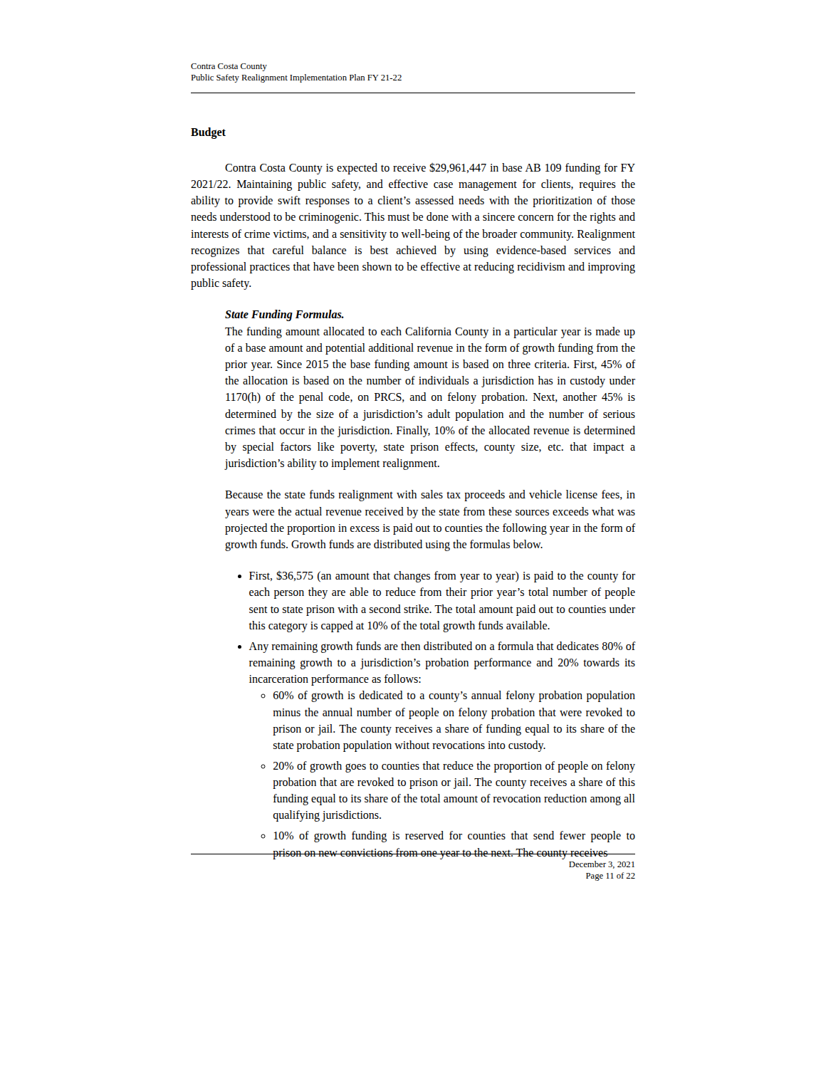Contra Costa County
Public Safety Realignment Implementation Plan FY 21-22
Budget
Contra Costa County is expected to receive $29,961,447 in base AB 109 funding for FY 2021/22. Maintaining public safety, and effective case management for clients, requires the ability to provide swift responses to a client’s assessed needs with the prioritization of those needs understood to be criminogenic. This must be done with a sincere concern for the rights and interests of crime victims, and a sensitivity to well-being of the broader community. Realignment recognizes that careful balance is best achieved by using evidence-based services and professional practices that have been shown to be effective at reducing recidivism and improving public safety.
State Funding Formulas.
The funding amount allocated to each California County in a particular year is made up of a base amount and potential additional revenue in the form of growth funding from the prior year. Since 2015 the base funding amount is based on three criteria. First, 45% of the allocation is based on the number of individuals a jurisdiction has in custody under 1170(h) of the penal code, on PRCS, and on felony probation. Next, another 45% is determined by the size of a jurisdiction’s adult population and the number of serious crimes that occur in the jurisdiction. Finally, 10% of the allocated revenue is determined by special factors like poverty, state prison effects, county size, etc. that impact a jurisdiction’s ability to implement realignment.
Because the state funds realignment with sales tax proceeds and vehicle license fees, in years were the actual revenue received by the state from these sources exceeds what was projected the proportion in excess is paid out to counties the following year in the form of growth funds. Growth funds are distributed using the formulas below.
First, $36,575 (an amount that changes from year to year) is paid to the county for each person they are able to reduce from their prior year’s total number of people sent to state prison with a second strike. The total amount paid out to counties under this category is capped at 10% of the total growth funds available.
Any remaining growth funds are then distributed on a formula that dedicates 80% of remaining growth to a jurisdiction’s probation performance and 20% towards its incarceration performance as follows:
60% of growth is dedicated to a county’s annual felony probation population minus the annual number of people on felony probation that were revoked to prison or jail. The county receives a share of funding equal to its share of the state probation population without revocations into custody.
20% of growth goes to counties that reduce the proportion of people on felony probation that are revoked to prison or jail. The county receives a share of this funding equal to its share of the total amount of revocation reduction among all qualifying jurisdictions.
10% of growth funding is reserved for counties that send fewer people to prison on new convictions from one year to the next. The county receives
December 3, 2021
Page 11 of 22